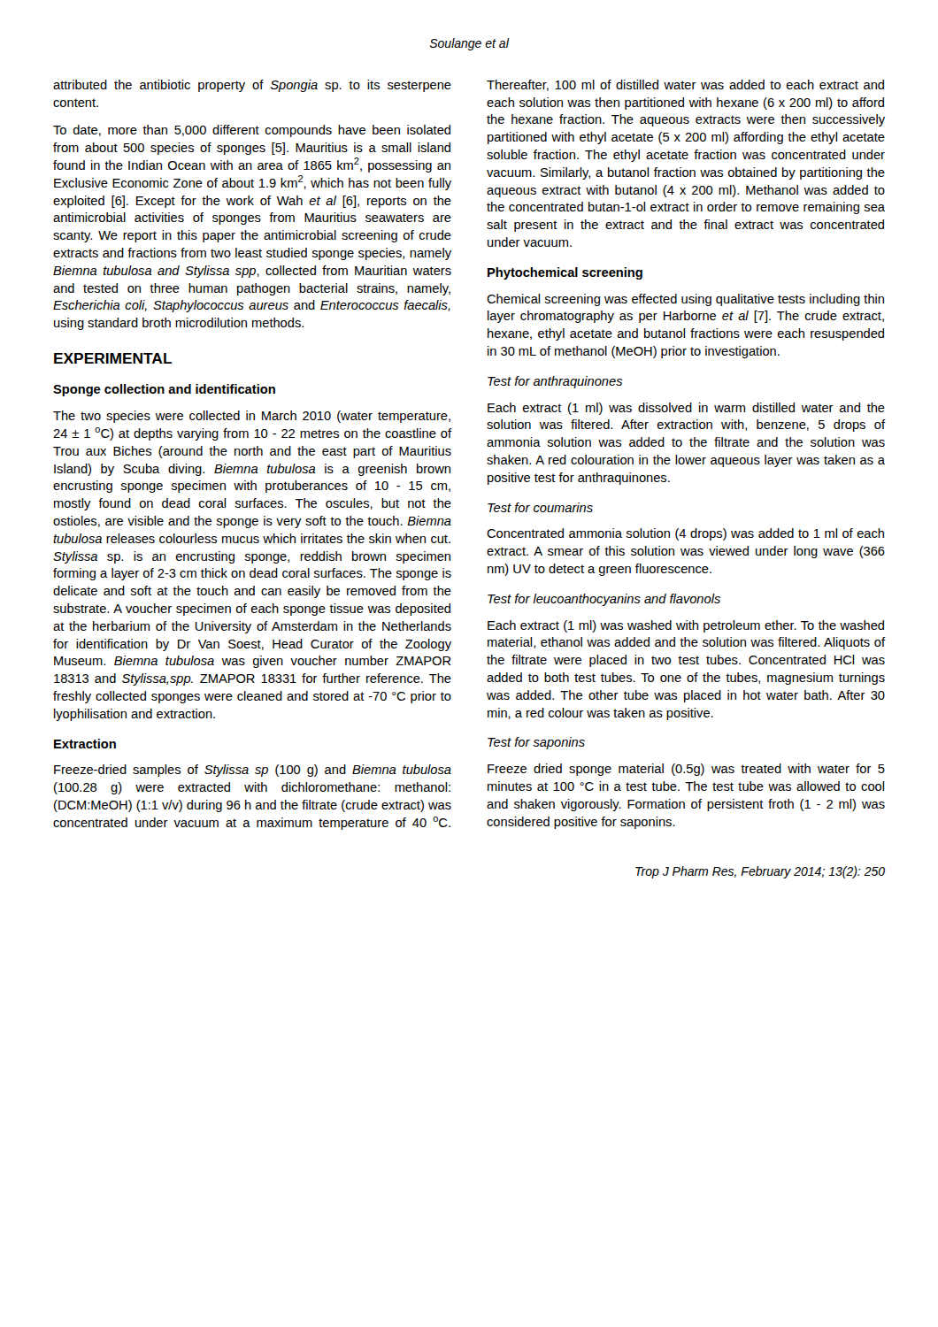Soulange et al
attributed the antibiotic property of Spongia sp. to its sesterpene content.
To date, more than 5,000 different compounds have been isolated from about 500 species of sponges [5]. Mauritius is a small island found in the Indian Ocean with an area of 1865 km2, possessing an Exclusive Economic Zone of about 1.9 km2, which has not been fully exploited [6]. Except for the work of Wah et al [6], reports on the antimicrobial activities of sponges from Mauritius seawaters are scanty. We report in this paper the antimicrobial screening of crude extracts and fractions from two least studied sponge species, namely Biemna tubulosa and Stylissa spp, collected from Mauritian waters and tested on three human pathogen bacterial strains, namely, Escherichia coli, Staphylococcus aureus and Enterococcus faecalis, using standard broth microdilution methods.
EXPERIMENTAL
Sponge collection and identification
The two species were collected in March 2010 (water temperature, 24 ± 1 oC) at depths varying from 10 - 22 metres on the coastline of Trou aux Biches (around the north and the east part of Mauritius Island) by Scuba diving. Biemna tubulosa is a greenish brown encrusting sponge specimen with protuberances of 10 - 15 cm, mostly found on dead coral surfaces. The oscules, but not the ostioles, are visible and the sponge is very soft to the touch. Biemna tubulosa releases colourless mucus which irritates the skin when cut. Stylissa sp. is an encrusting sponge, reddish brown specimen forming a layer of 2-3 cm thick on dead coral surfaces. The sponge is delicate and soft at the touch and can easily be removed from the substrate. A voucher specimen of each sponge tissue was deposited at the herbarium of the University of Amsterdam in the Netherlands for identification by Dr Van Soest, Head Curator of the Zoology Museum. Biemna tubulosa was given voucher number ZMAPOR 18313 and Stylissa,spp. ZMAPOR 18331 for further reference. The freshly collected sponges were cleaned and stored at -70 °C prior to lyophilisation and extraction.
Extraction
Freeze-dried samples of Stylissa sp (100 g) and Biemna tubulosa (100.28 g) were extracted with dichloromethane: methanol: (DCM:MeOH) (1:1 v/v) during 96 h and the filtrate (crude extract) was concentrated under vacuum at a maximum temperature of 40 oC. Thereafter, 100 ml of distilled water was added to each extract and each solution was then partitioned with hexane (6 x 200 ml) to afford the hexane fraction. The aqueous extracts were then successively partitioned with ethyl acetate (5 x 200 ml) affording the ethyl acetate soluble fraction. The ethyl acetate fraction was concentrated under vacuum. Similarly, a butanol fraction was obtained by partitioning the aqueous extract with butanol (4 x 200 ml). Methanol was added to the concentrated butan-1-ol extract in order to remove remaining sea salt present in the extract and the final extract was concentrated under vacuum.
Phytochemical screening
Chemical screening was effected using qualitative tests including thin layer chromatography as per Harborne et al [7]. The crude extract, hexane, ethyl acetate and butanol fractions were each resuspended in 30 mL of methanol (MeOH) prior to investigation.
Test for anthraquinones
Each extract (1 ml) was dissolved in warm distilled water and the solution was filtered. After extraction with, benzene, 5 drops of ammonia solution was added to the filtrate and the solution was shaken. A red colouration in the lower aqueous layer was taken as a positive test for anthraquinones.
Test for coumarins
Concentrated ammonia solution (4 drops) was added to 1 ml of each extract. A smear of this solution was viewed under long wave (366 nm) UV to detect a green fluorescence.
Test for leucoanthocyanins and flavonols
Each extract (1 ml) was washed with petroleum ether. To the washed material, ethanol was added and the solution was filtered. Aliquots of the filtrate were placed in two test tubes. Concentrated HCl was added to both test tubes. To one of the tubes, magnesium turnings was added. The other tube was placed in hot water bath. After 30 min, a red colour was taken as positive.
Test for saponins
Freeze dried sponge material (0.5g) was treated with water for 5 minutes at 100 °C in a test tube. The test tube was allowed to cool and shaken vigorously. Formation of persistent froth (1 - 2 ml) was considered positive for saponins.
Trop J Pharm Res, February 2014; 13(2): 250